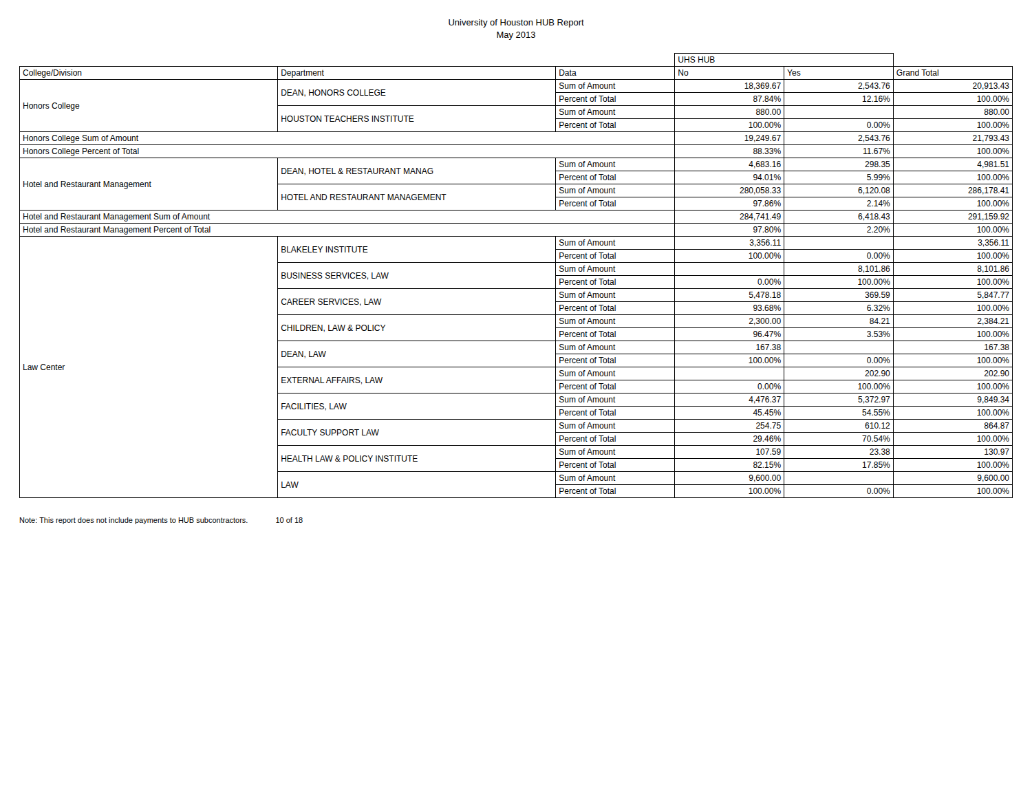University of Houston HUB Report
May 2013
| | | | UHS HUB | |
| College/Division | Department | Data | No | Yes | Grand Total |
| Honors College | DEAN, HONORS COLLEGE | Sum of Amount | 18,369.67 | 2,543.76 | 20,913.43 |
| Percent of Total | 87.84% | 12.16% | 100.00% |
| HOUSTON TEACHERS INSTITUTE | Sum of Amount | 880.00 | | 880.00 |
| Percent of Total | 100.00% | 0.00% | 100.00% |
| Honors College Sum of Amount | 19,249.67 | 2,543.76 | 21,793.43 |
| Honors College Percent of Total | 88.33% | 11.67% | 100.00% |
| Hotel and Restaurant Management | DEAN, HOTEL & RESTAURANT MANAG | Sum of Amount | 4,683.16 | 298.35 | 4,981.51 |
| Percent of Total | 94.01% | 5.99% | 100.00% |
| HOTEL AND RESTAURANT MANAGEMENT | Sum of Amount | 280,058.33 | 6,120.08 | 286,178.41 |
| Percent of Total | 97.86% | 2.14% | 100.00% |
| Hotel and Restaurant Management Sum of Amount | 284,741.49 | 6,418.43 | 291,159.92 |
| Hotel and Restaurant Management Percent of Total | 97.80% | 2.20% | 100.00% |
| Law Center | BLAKELEY INSTITUTE | Sum of Amount | 3,356.11 | | 3,356.11 |
| Percent of Total | 100.00% | 0.00% | 100.00% |
| BUSINESS SERVICES, LAW | Sum of Amount | | 8,101.86 | 8,101.86 |
| Percent of Total | 0.00% | 100.00% | 100.00% |
| CAREER SERVICES, LAW | Sum of Amount | 5,478.18 | 369.59 | 5,847.77 |
| Percent of Total | 93.68% | 6.32% | 100.00% |
| CHILDREN, LAW & POLICY | Sum of Amount | 2,300.00 | 84.21 | 2,384.21 |
| Percent of Total | 96.47% | 3.53% | 100.00% |
| DEAN, LAW | Sum of Amount | 167.38 | | 167.38 |
| Percent of Total | 100.00% | 0.00% | 100.00% |
| EXTERNAL AFFAIRS, LAW | Sum of Amount | | 202.90 | 202.90 |
| Percent of Total | 0.00% | 100.00% | 100.00% |
| FACILITIES, LAW | Sum of Amount | 4,476.37 | 5,372.97 | 9,849.34 |
| Percent of Total | 45.45% | 54.55% | 100.00% |
| FACULTY SUPPORT LAW | Sum of Amount | 254.75 | 610.12 | 864.87 |
| Percent of Total | 29.46% | 70.54% | 100.00% |
| HEALTH LAW & POLICY INSTITUTE | Sum of Amount | 107.59 | 23.38 | 130.97 |
| Percent of Total | 82.15% | 17.85% | 100.00% |
| LAW | Sum of Amount | 9,600.00 | | 9,600.00 |
| Percent of Total | 100.00% | 0.00% | 100.00% |
Note: This report does not include payments to HUB subcontractors.
10 of 18